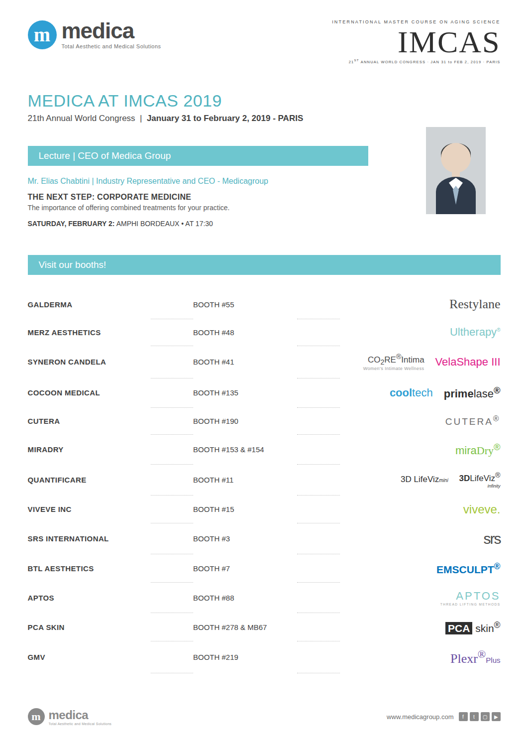m
medica
Total Aesthetic and Medical Solutions
INTERNATIONAL MASTER COURSE ON AGING SCIENCE
IMCAS
21ST ANNUAL WORLD CONGRESS · JAN 31 to FEB 2, 2019 · PARIS
MEDICA AT IMCAS 2019
21th Annual World Congress | January 31 to February 2, 2019 - PARIS
Lecture | CEO of Medica Group
Mr. Elias Chabtini | Industry Representative and CEO - Medicagroup
THE NEXT STEP: CORPORATE MEDICINE
The importance of offering combined treatments for your practice.
SATURDAY, FEBRUARY 2: AMPHI BORDEAUX • AT 17:30
Visit our booths!
| GALDERMA | | BOOTH #55 | | Restylane |
| MERZ AESTHETICS | | BOOTH #48 | | Ultherapy ® |
| SYNERON CANDELA | | BOOTH #41 | | CO 2 RE ® Intima Women's Intimate Wellness VelaShape III |
| COCOON MEDICAL | | BOOTH #135 | | cool tech prime lase ® |
| CUTERA | | BOOTH #190 | | CUTERA ® |
| MIRADRY | | BOOTH #153 & #154 | | mira Dry ® |
| QUANTIFICARE | | BOOTH #11 | | 3D LifeViz mini 3D LifeViz ® Infinity |
| VIVEVE INC | | BOOTH #15 | | viveve. |
| SRS INTERNATIONAL | | BOOTH #3 | | srs |
| BTL AESTHETICS | | BOOTH #7 | | EMSCULPT ® |
| APTOS | | BOOTH #88 | | APTOS THREAD LIFTING METHODS |
| PCA SKIN | | BOOTH #278 & MB67 | | PCA skin ® |
| GMV | | BOOTH #219 | | Plexr ® Plus |
m
medica
Total Aesthetic and Medical Solutions
www.medicagroup.com
ft▢▶